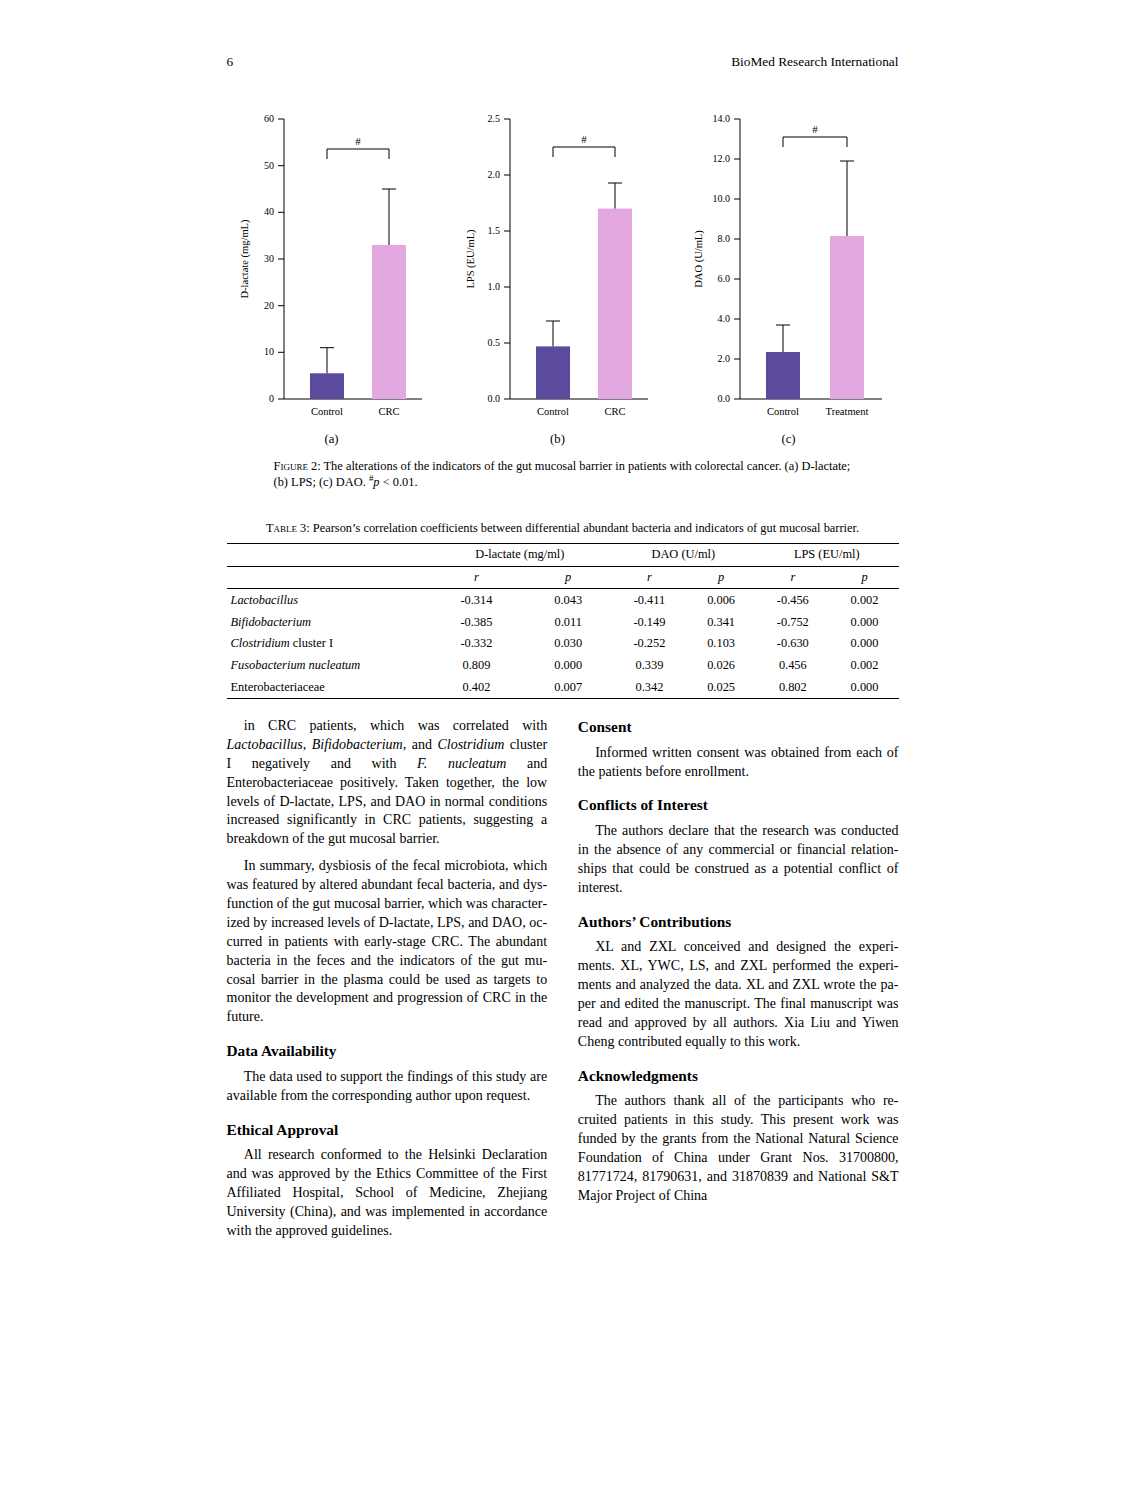6 BioMed Research International
0 10 20 30 40 50 60 D-lactate (mg/mL) # Control CRC
(a)
0.0 0.5 1.0 1.5 2.0 2.5 LPS (EU/mL) # Control CRC
(b)
0.0 2.0 4.0 6.0 8.0 10.0 12.0 14.0 DAO (U/mL) # Control Treatment
(c)
Figure 2: The alterations of the indicators of the gut mucosal barrier in patients with colorectal cancer. (a) D-lactate; (b) LPS; (c) DAO. #p < 0.01.
Table 3: Pearson’s correlation coefficients between differential abundant bacteria and indicators of gut mucosal barrier.
| | D-lactate (mg/ml) | DAO (U/ml) | LPS (EU/ml) |
| --- | --- | --- | --- |
| | r | p | r | p | r | p |
| Lactobacillus | -0.314 | 0.043 | -0.411 | 0.006 | -0.456 | 0.002 |
| Bifidobacterium | -0.385 | 0.011 | -0.149 | 0.341 | -0.752 | 0.000 |
| Clostridium cluster I | -0.332 | 0.030 | -0.252 | 0.103 | -0.630 | 0.000 |
| Fusobacterium nucleatum | 0.809 | 0.000 | 0.339 | 0.026 | 0.456 | 0.002 |
| Enterobacteriaceae | 0.402 | 0.007 | 0.342 | 0.025 | 0.802 | 0.000 |
in CRC patients, which was correlated with Lactobacillus, Bifidobacterium, and Clostridium cluster I negatively and with F. nucleatum and Enterobacteriaceae positively. Taken together, the low levels of D-lactate, LPS, and DAO in normal conditions increased significantly in CRC patients, suggesting a breakdown of the gut mucosal barrier.
In summary, dysbiosis of the fecal microbiota, which was featured by altered abundant fecal bacteria, and dysfunction of the gut mucosal barrier, which was characterized by increased levels of D-lactate, LPS, and DAO, occurred in patients with early-stage CRC. The abundant bacteria in the feces and the indicators of the gut mucosal barrier in the plasma could be used as targets to monitor the development and progression of CRC in the future.
Data Availability
The data used to support the findings of this study are available from the corresponding author upon request.
Ethical Approval
All research conformed to the Helsinki Declaration and was approved by the Ethics Committee of the First Affiliated Hospital, School of Medicine, Zhejiang University (China), and was implemented in accordance with the approved guidelines.
Consent
Informed written consent was obtained from each of the patients before enrollment.
Conflicts of Interest
The authors declare that the research was conducted in the absence of any commercial or financial relationships that could be construed as a potential conflict of interest.
Authors’ Contributions
XL and ZXL conceived and designed the experiments. XL, YWC, LS, and ZXL performed the experiments and analyzed the data. XL and ZXL wrote the paper and edited the manuscript. The final manuscript was read and approved by all authors. Xia Liu and Yiwen Cheng contributed equally to this work.
Acknowledgments
The authors thank all of the participants who recruited patients in this study. This present work was funded by the grants from the National Natural Science Foundation of China under Grant Nos. 31700800, 81771724, 81790631, and 31870839 and National S&T Major Project of China